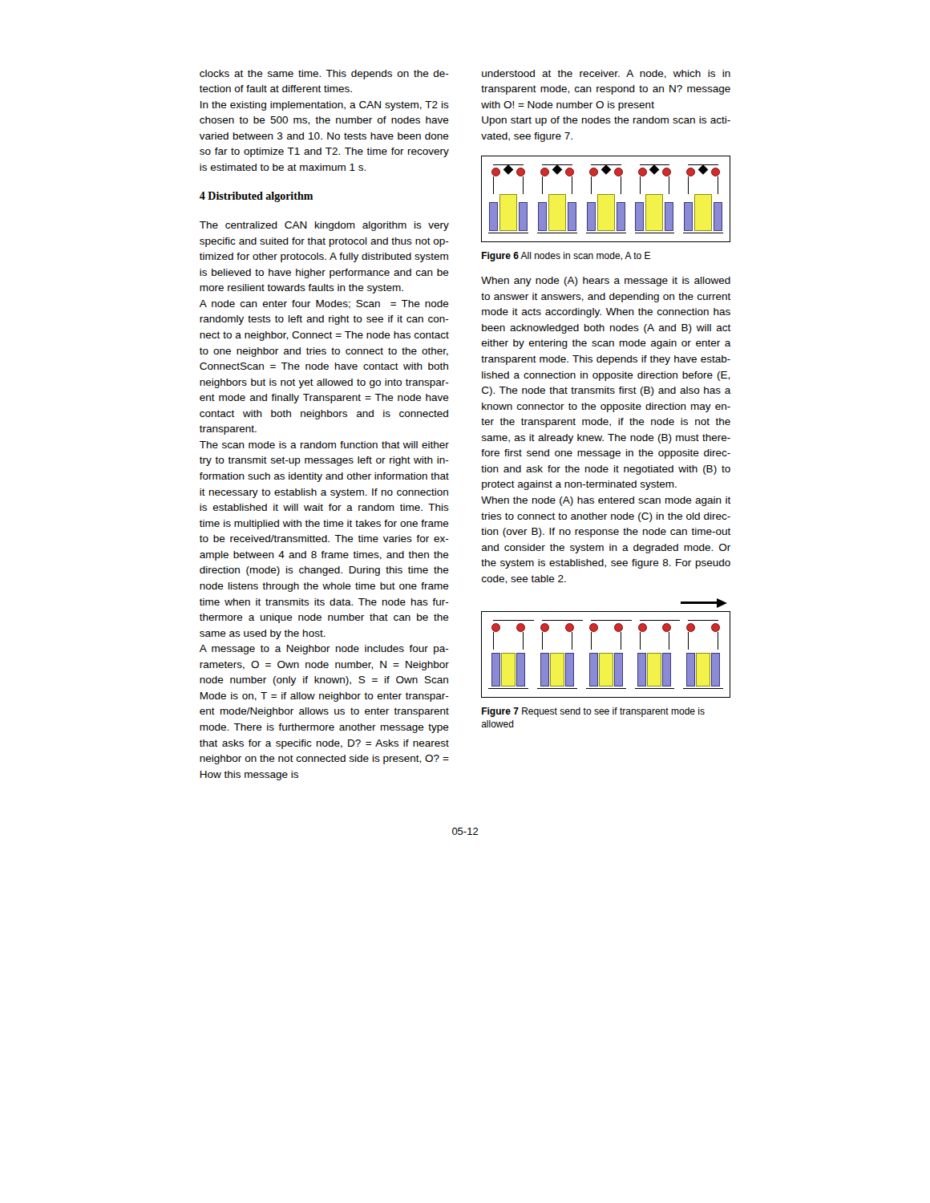clocks at the same time. This depends on the detection of fault at different times.
In the existing implementation, a CAN system, T2 is chosen to be 500 ms, the number of nodes have varied between 3 and 10. No tests have been done so far to optimize T1 and T2. The time for recovery is estimated to be at maximum 1 s.
4 Distributed algorithm
The centralized CAN kingdom algorithm is very specific and suited for that protocol and thus not optimized for other protocols. A fully distributed system is believed to have higher performance and can be more resilient towards faults in the system.
A node can enter four Modes; Scan = The node randomly tests to left and right to see if it can connect to a neighbor, Connect = The node has contact to one neighbor and tries to connect to the other, ConnectScan = The node have contact with both neighbors but is not yet allowed to go into transparent mode and finally Transparent = The node have contact with both neighbors and is connected transparent.
The scan mode is a random function that will either try to transmit set-up messages left or right with information such as identity and other information that it necessary to establish a system. If no connection is established it will wait for a random time. This time is multiplied with the time it takes for one frame to be received/transmitted. The time varies for example between 4 and 8 frame times, and then the direction (mode) is changed. During this time the node listens through the whole time but one frame time when it transmits its data. The node has furthermore a unique node number that can be the same as used by the host.
A message to a Neighbor node includes four parameters, O = Own node number, N = Neighbor node number (only if known), S = if Own Scan Mode is on, T = if allow neighbor to enter transparent mode/Neighbor allows us to enter transparent mode. There is furthermore another message type that asks for a specific node, D? = Asks if nearest neighbor on the not connected side is present, O? = How this message is
understood at the receiver. A node, which is in transparent mode, can respond to an N? message with O! = Node number O is present
Upon start up of the nodes the random scan is activated, see figure 7.
Figure 6 All nodes in scan mode, A to E
When any node (A) hears a message it is allowed to answer it answers, and depending on the current mode it acts accordingly. When the connection has been acknowledged both nodes (A and B) will act either by entering the scan mode again or enter a transparent mode. This depends if they have established a connection in opposite direction before (E, C). The node that transmits first (B) and also has a known connector to the opposite direction may enter the transparent mode, if the node is not the same, as it already knew. The node (B) must therefore first send one message in the opposite direction and ask for the node it negotiated with (B) to protect against a non-terminated system.
When the node (A) has entered scan mode again it tries to connect to another node (C) in the old direction (over B). If no response the node can time-out and consider the system in a degraded mode. Or the system is established, see figure 8. For pseudo code, see table 2.
Figure 7 Request send to see if transparent mode is allowed
05-12